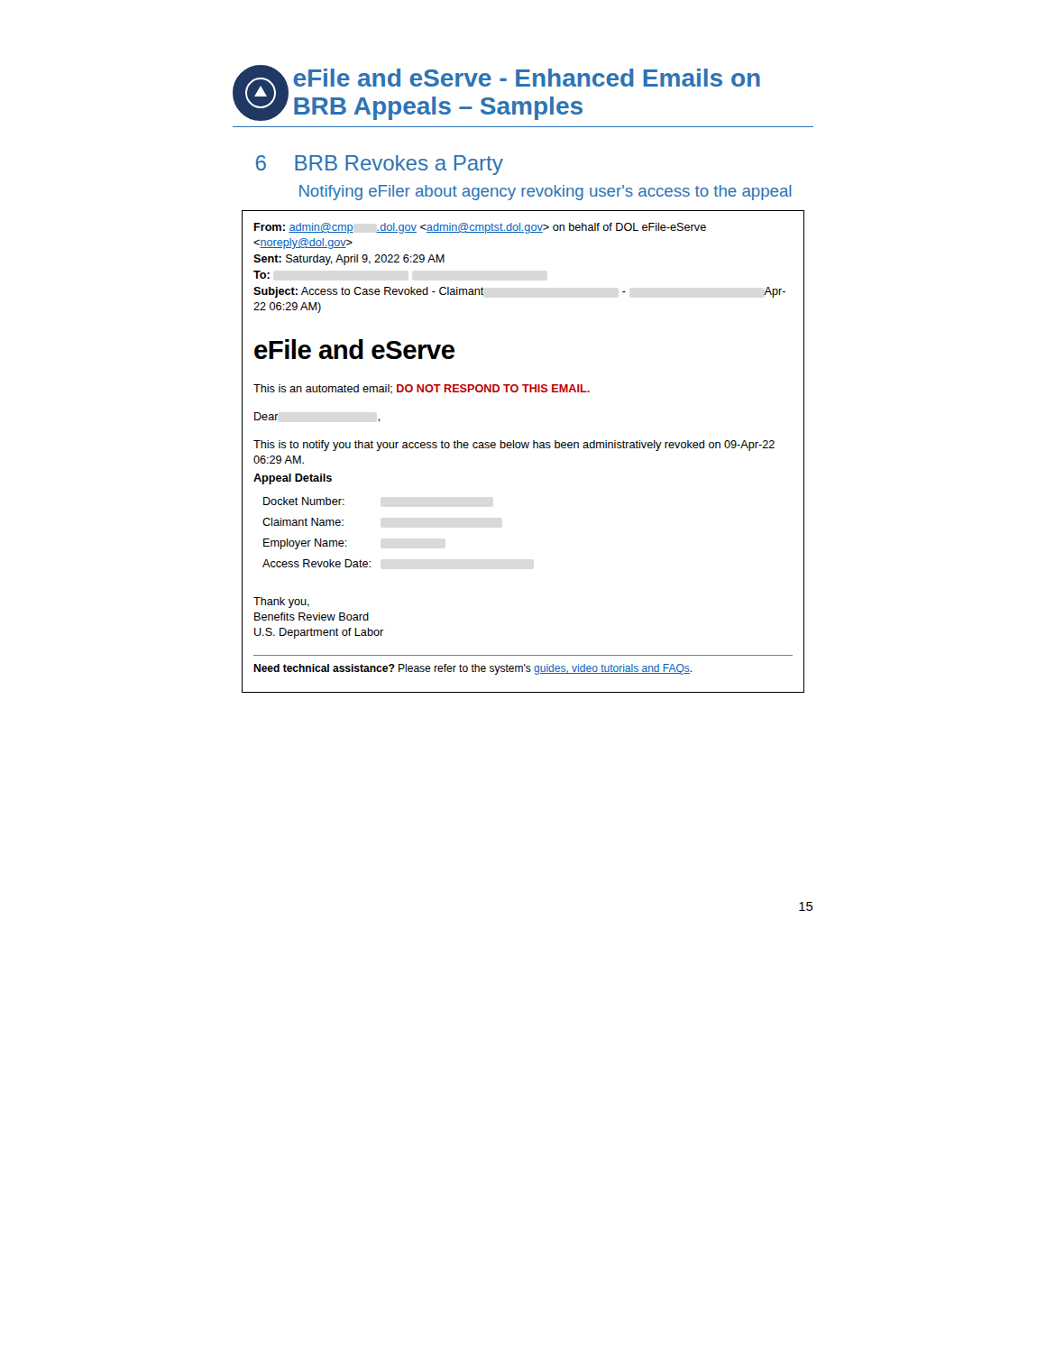eFile and eServe - Enhanced Emails on BRB Appeals – Samples
6 BRB Revokes a Party
Notifying eFiler about agency revoking user's access to the appeal
From: admin@cmp .dol.gov <admin@cmptst.dol.gov> on behalf of DOL eFile-eServe <noreply@dol.gov>
Sent: Saturday, April 9, 2022 6:29 AM
To:
Subject: Access to Case Revoked - Claimant - Apr-22 06:29 AM)
eFile and eServe
This is an automated email; DO NOT RESPOND TO THIS EMAIL.
Dear ,
This is to notify you that your access to the case below has been administratively revoked on 09-Apr-22 06:29 AM.
Appeal Details
| Docket Number: | |
| Claimant Name: | |
| Employer Name: | |
| Access Revoke Date: | |
Thank you,
Benefits Review Board
U.S. Department of Labor
Need technical assistance? Please refer to the system's guides, video tutorials and FAQs.
15